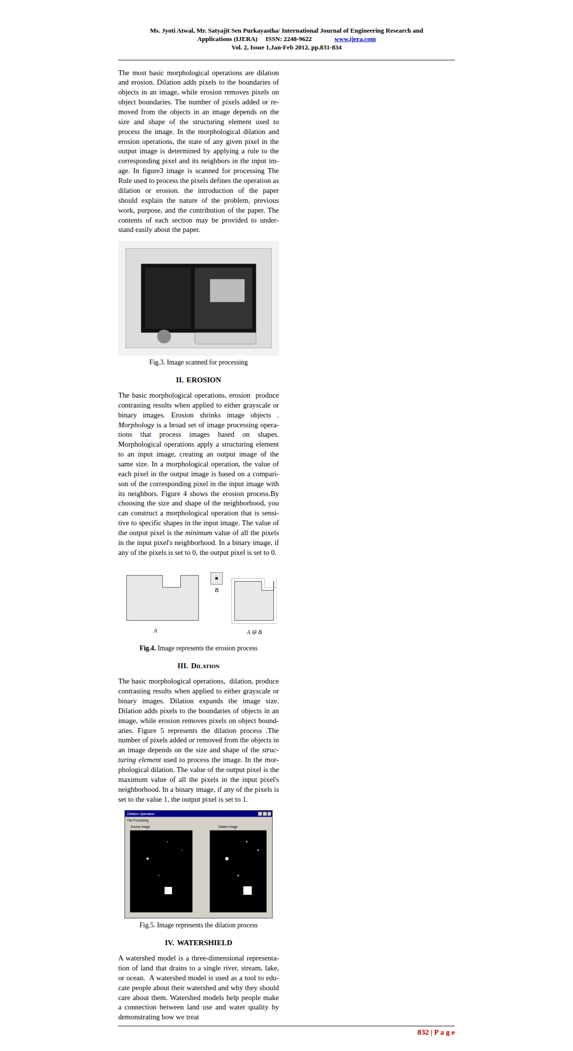Ms. Jyoti Atwal, Mr. Satyajit Sen Purkayastha/ International Journal of Engineering Research and Applications (IJERA) ISSN: 2248-9622 www.ijera.com Vol. 2, Issue 1,Jan-Feb 2012, pp.831-834
The most basic morphological operations are dilation and erosion. Dilation adds pixels to the boundaries of objects in an image, while erosion removes pixels on object boundaries. The number of pixels added or removed from the objects in an image depends on the size and shape of the structuring element used to process the image. In the morphological dilation and erosion operations, the state of any given pixel in the output image is determined by applying a rule to the corresponding pixel and its neighbors in the input image. In figure3 image is scanned for processing The Rule used to process the pixels defines the operation as dilation or erosion. the introduction of the paper should explain the nature of the problem, previous work, purpose, and the contribution of the paper. The contents of each section may be provided to understand easily about the paper.
Fig.3. Image scanned for processing
II. EROSION
The basic morphological operations, erosion produce contrasting results when applied to either grayscale or binary images. Erosion shrinks image objects . Morphology is a broad set of image processing operations that process images based on shapes. Morphological operations apply a structuring element to an input image, creating an output image of the same size. In a morphological operation, the value of each pixel in the output image is based on a comparison of the corresponding pixel in the input image with its neighbors. Figure 4 shows the erosion process.By choosing the size and shape of the neighborhood, you can construct a morphological operation that is sensitive to specific shapes in the input image. The value of the output pixel is the minimum value of all the pixels in the input pixel's neighborhood. In a binary image, if any of the pixels is set to 0, the output pixel is set to 0.
Fig.4. Image represents the erosion process
III. Dilation
The basic morphological operations, dilation, produce contrasting results when applied to either grayscale or binary images. Dilation expands the image size. Dilation adds pixels to the boundaries of objects in an image, while erosion removes pixels on object boundaries. Figure 5 represents the dilation process .The number of pixels added or removed from the objects in an image depends on the size and shape of the structuring element used to process the image. In the morphological dilation. The value of the output pixel is the maximum value of all the pixels in the input pixel's neighborhood. In a binary image, if any of the pixels is set to the value 1, the output pixel is set to 1.
Fig.5. Image represents the dilation process
IV. WATERSHIELD
A watershed model is a three-dimensional representation of land that drains to a single river, stream, lake, or ocean. A watershed model is used as a tool to educate people about their watershed and why they should care about them. Watershed models help people make a connection between land use and water quality by demonstrating how we treat
832 | P a g e